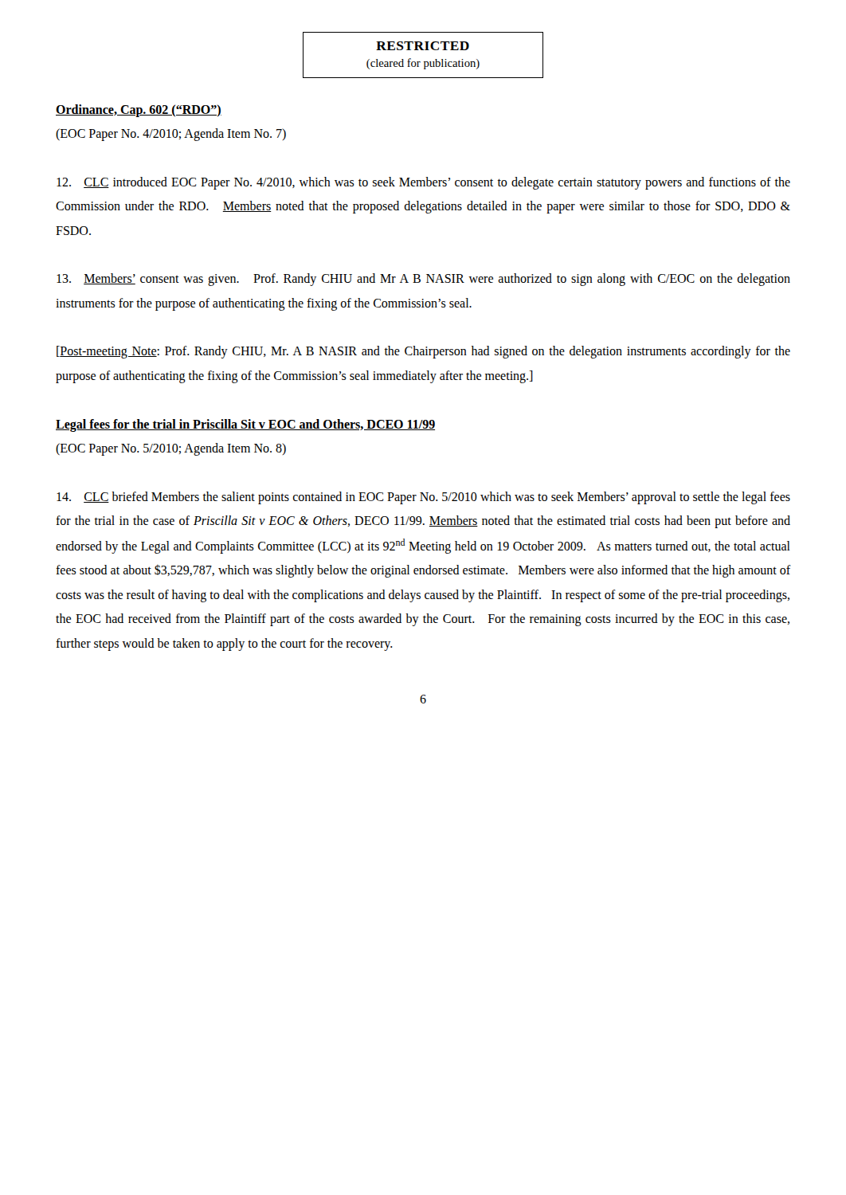RESTRICTED
(cleared for publication)
Ordinance, Cap. 602 (“RDO”)
(EOC Paper No. 4/2010; Agenda Item No. 7)
12. CLC introduced EOC Paper No. 4/2010, which was to seek Members’ consent to delegate certain statutory powers and functions of the Commission under the RDO. Members noted that the proposed delegations detailed in the paper were similar to those for SDO, DDO & FSDO.
13. Members’ consent was given. Prof. Randy CHIU and Mr A B NASIR were authorized to sign along with C/EOC on the delegation instruments for the purpose of authenticating the fixing of the Commission’s seal.
[Post-meeting Note: Prof. Randy CHIU, Mr. A B NASIR and the Chairperson had signed on the delegation instruments accordingly for the purpose of authenticating the fixing of the Commission’s seal immediately after the meeting.]
Legal fees for the trial in Priscilla Sit v EOC and Others, DCEO 11/99
(EOC Paper No. 5/2010; Agenda Item No. 8)
14. CLC briefed Members the salient points contained in EOC Paper No. 5/2010 which was to seek Members’ approval to settle the legal fees for the trial in the case of Priscilla Sit v EOC & Others, DECO 11/99. Members noted that the estimated trial costs had been put before and endorsed by the Legal and Complaints Committee (LCC) at its 92nd Meeting held on 19 October 2009. As matters turned out, the total actual fees stood at about $3,529,787, which was slightly below the original endorsed estimate. Members were also informed that the high amount of costs was the result of having to deal with the complications and delays caused by the Plaintiff. In respect of some of the pre-trial proceedings, the EOC had received from the Plaintiff part of the costs awarded by the Court. For the remaining costs incurred by the EOC in this case, further steps would be taken to apply to the court for the recovery.
6